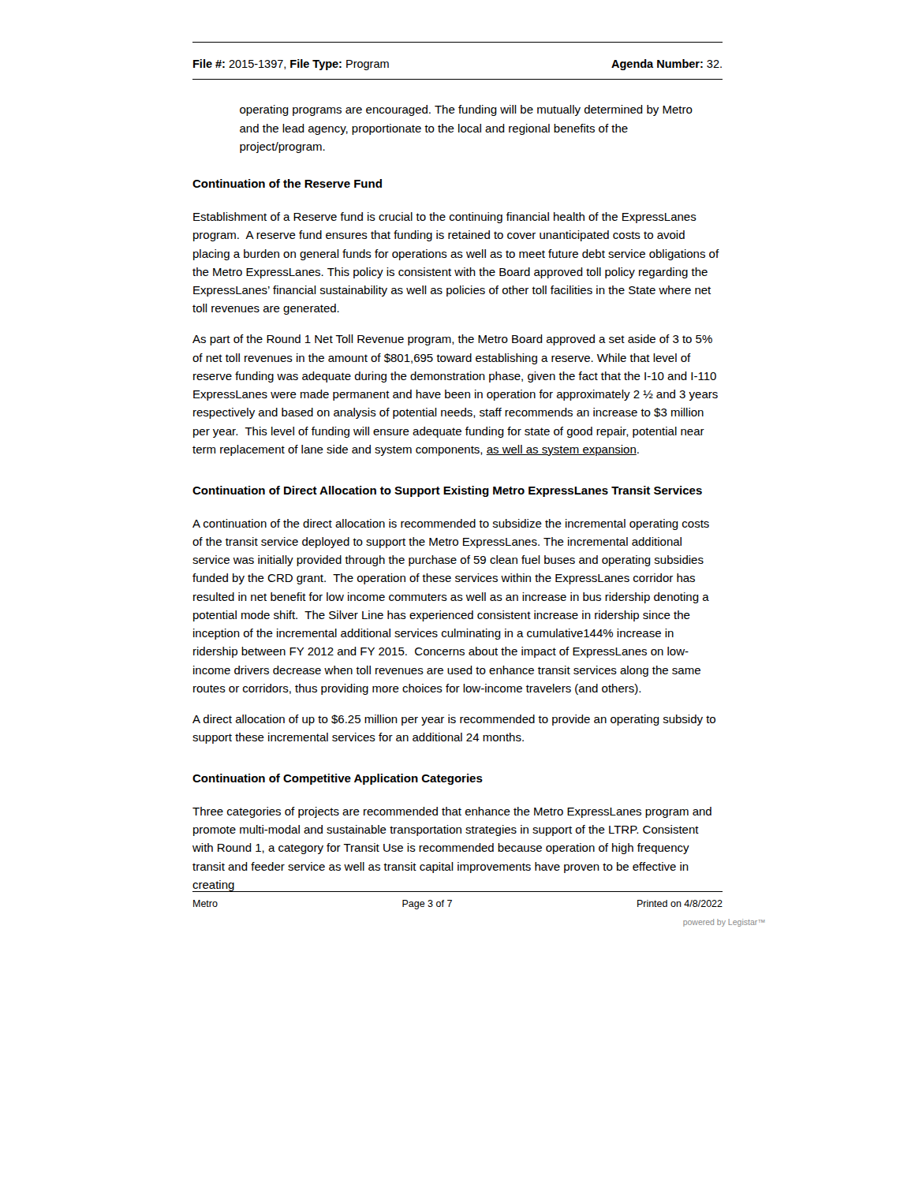File #: 2015-1397, File Type: Program
Agenda Number: 32.
operating programs are encouraged. The funding will be mutually determined by Metro and the lead agency, proportionate to the local and regional benefits of the project/program.
Continuation of the Reserve Fund
Establishment of a Reserve fund is crucial to the continuing financial health of the ExpressLanes program. A reserve fund ensures that funding is retained to cover unanticipated costs to avoid placing a burden on general funds for operations as well as to meet future debt service obligations of the Metro ExpressLanes. This policy is consistent with the Board approved toll policy regarding the ExpressLanes’ financial sustainability as well as policies of other toll facilities in the State where net toll revenues are generated.
As part of the Round 1 Net Toll Revenue program, the Metro Board approved a set aside of 3 to 5% of net toll revenues in the amount of $801,695 toward establishing a reserve. While that level of reserve funding was adequate during the demonstration phase, given the fact that the I-10 and I-110 ExpressLanes were made permanent and have been in operation for approximately 2 ½ and 3 years respectively and based on analysis of potential needs, staff recommends an increase to $3 million per year. This level of funding will ensure adequate funding for state of good repair, potential near term replacement of lane side and system components, as well as system expansion.
Continuation of Direct Allocation to Support Existing Metro ExpressLanes Transit Services
A continuation of the direct allocation is recommended to subsidize the incremental operating costs of the transit service deployed to support the Metro ExpressLanes. The incremental additional service was initially provided through the purchase of 59 clean fuel buses and operating subsidies funded by the CRD grant. The operation of these services within the ExpressLanes corridor has resulted in net benefit for low income commuters as well as an increase in bus ridership denoting a potential mode shift. The Silver Line has experienced consistent increase in ridership since the inception of the incremental additional services culminating in a cumulative144% increase in ridership between FY 2012 and FY 2015. Concerns about the impact of ExpressLanes on low- income drivers decrease when toll revenues are used to enhance transit services along the same routes or corridors, thus providing more choices for low-income travelers (and others).
A direct allocation of up to $6.25 million per year is recommended to provide an operating subsidy to support these incremental services for an additional 24 months.
Continuation of Competitive Application Categories
Three categories of projects are recommended that enhance the Metro ExpressLanes program and promote multi-modal and sustainable transportation strategies in support of the LTRP. Consistent with Round 1, a category for Transit Use is recommended because operation of high frequency transit and feeder service as well as transit capital improvements have proven to be effective in creating
Metro
Page 3 of 7
Printed on 4/8/2022
powered by Legistar™